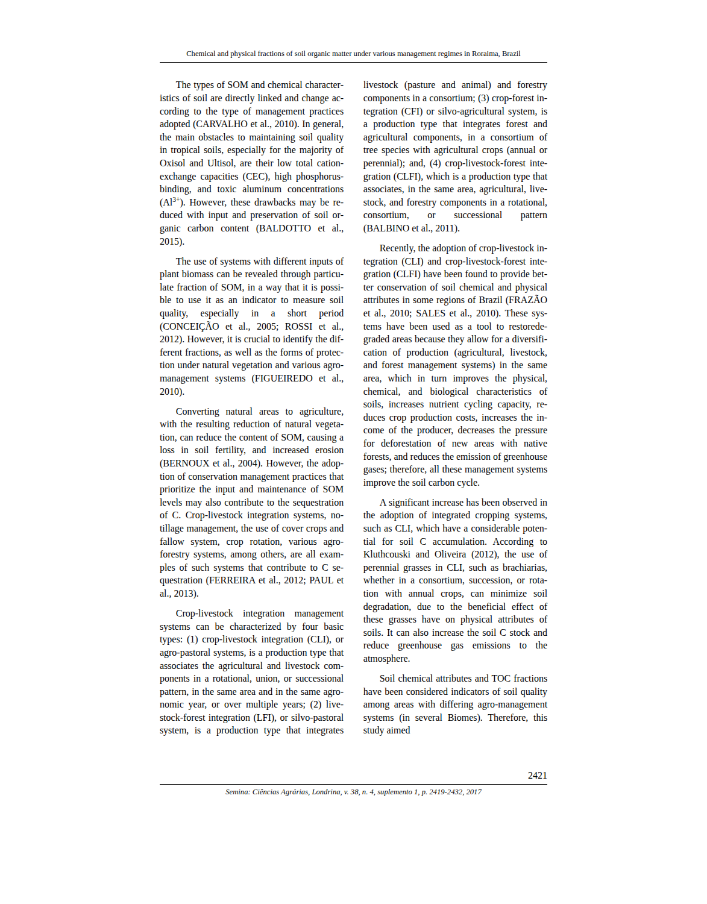Chemical and physical fractions of soil organic matter under various management regimes in Roraima, Brazil
The types of SOM and chemical characteristics of soil are directly linked and change according to the type of management practices adopted (CARVALHO et al., 2010). In general, the main obstacles to maintaining soil quality in tropical soils, especially for the majority of Oxisol and Ultisol, are their low total cation-exchange capacities (CEC), high phosphorus-binding, and toxic aluminum concentrations (Al3+). However, these drawbacks may be reduced with input and preservation of soil organic carbon content (BALDOTTO et al., 2015).
The use of systems with different inputs of plant biomass can be revealed through particulate fraction of SOM, in a way that it is possible to use it as an indicator to measure soil quality, especially in a short period (CONCEIÇÃO et al., 2005; ROSSI et al., 2012). However, it is crucial to identify the different fractions, as well as the forms of protection under natural vegetation and various agro-management systems (FIGUEIREDO et al., 2010).
Converting natural areas to agriculture, with the resulting reduction of natural vegetation, can reduce the content of SOM, causing a loss in soil fertility, and increased erosion (BERNOUX et al., 2004). However, the adoption of conservation management practices that prioritize the input and maintenance of SOM levels may also contribute to the sequestration of C. Crop-livestock integration systems, no-tillage management, the use of cover crops and fallow system, crop rotation, various agroforestry systems, among others, are all examples of such systems that contribute to C sequestration (FERREIRA et al., 2012; PAUL et al., 2013).
Crop-livestock integration management systems can be characterized by four basic types: (1) crop-livestock integration (CLI), or agro-pastoral systems, is a production type that associates the agricultural and livestock components in a rotational, union, or successional pattern, in the same area and in the same agronomic year, or over multiple years; (2) livestock-forest integration (LFI), or silvo-pastoral system, is a production type that integrates livestock (pasture and animal) and forestry components in a consortium; (3) crop-forest integration (CFI) or silvo-agricultural system, is a production type that integrates forest and agricultural components, in a consortium of tree species with agricultural crops (annual or perennial); and, (4) crop-livestock-forest integration (CLFI), which is a production type that associates, in the same area, agricultural, livestock, and forestry components in a rotational, consortium, or successional pattern (BALBINO et al., 2011).
Recently, the adoption of crop-livestock integration (CLI) and crop-livestock-forest integration (CLFI) have been found to provide better conservation of soil chemical and physical attributes in some regions of Brazil (FRAZÃO et al., 2010; SALES et al., 2010). These systems have been used as a tool to restoredegraded areas because they allow for a diversification of production (agricultural, livestock, and forest management systems) in the same area, which in turn improves the physical, chemical, and biological characteristics of soils, increases nutrient cycling capacity, reduces crop production costs, increases the income of the producer, decreases the pressure for deforestation of new areas with native forests, and reduces the emission of greenhouse gases; therefore, all these management systems improve the soil carbon cycle.
A significant increase has been observed in the adoption of integrated cropping systems, such as CLI, which have a considerable potential for soil C accumulation. According to Kluthcouski and Oliveira (2012), the use of perennial grasses in CLI, such as brachiarias, whether in a consortium, succession, or rotation with annual crops, can minimize soil degradation, due to the beneficial effect of these grasses have on physical attributes of soils. It can also increase the soil C stock and reduce greenhouse gas emissions to the atmosphere.
Soil chemical attributes and TOC fractions have been considered indicators of soil quality among areas with differing agro-management systems (in several Biomes). Therefore, this study aimed
2421
Semina: Ciências Agrárias, Londrina, v. 38, n. 4, suplemento 1, p. 2419-2432, 2017